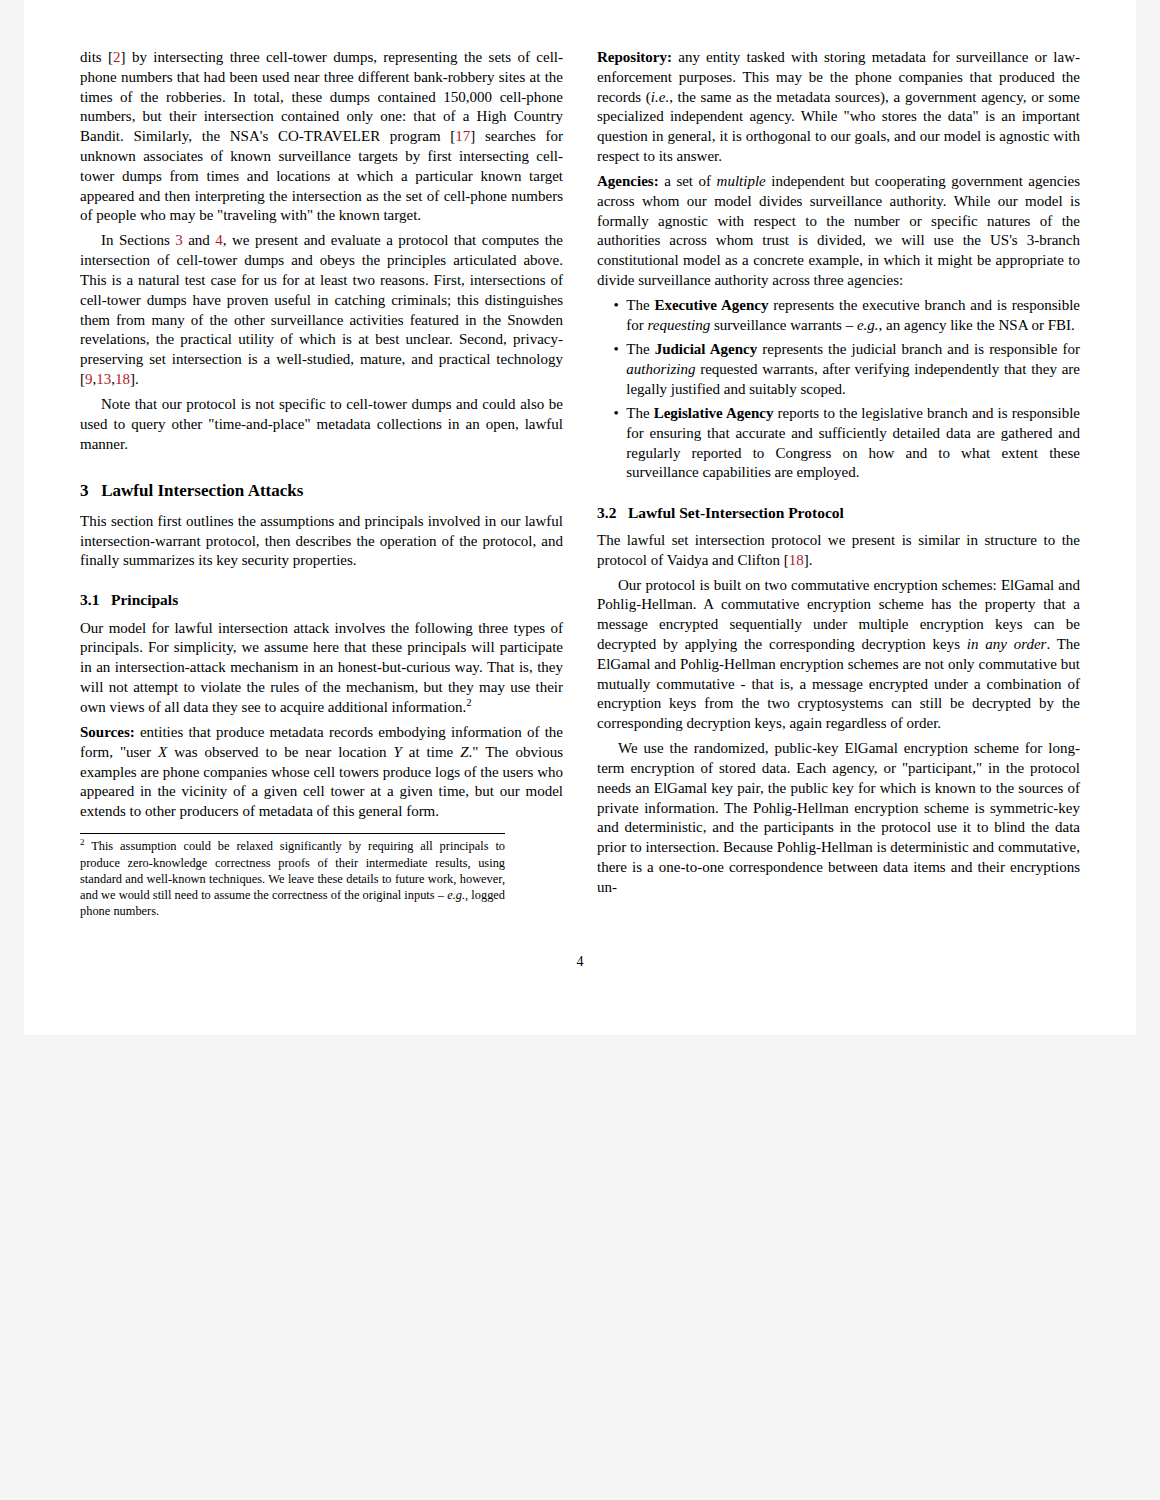dits [2] by intersecting three cell-tower dumps, representing the sets of cell-phone numbers that had been used near three different bank-robbery sites at the times of the robberies. In total, these dumps contained 150,000 cell-phone numbers, but their intersection contained only one: that of a High Country Bandit. Similarly, the NSA's CO-TRAVELER program [17] searches for unknown associates of known surveillance targets by first intersecting cell-tower dumps from times and locations at which a particular known target appeared and then interpreting the intersection as the set of cell-phone numbers of people who may be "traveling with" the known target.
In Sections 3 and 4, we present and evaluate a protocol that computes the intersection of cell-tower dumps and obeys the principles articulated above. This is a natural test case for us for at least two reasons. First, intersections of cell-tower dumps have proven useful in catching criminals; this distinguishes them from many of the other surveillance activities featured in the Snowden revelations, the practical utility of which is at best unclear. Second, privacy-preserving set intersection is a well-studied, mature, and practical technology [9,13,18].
Note that our protocol is not specific to cell-tower dumps and could also be used to query other "time-and-place" metadata collections in an open, lawful manner.
3 Lawful Intersection Attacks
This section first outlines the assumptions and principals involved in our lawful intersection-warrant protocol, then describes the operation of the protocol, and finally summarizes its key security properties.
3.1 Principals
Our model for lawful intersection attack involves the following three types of principals. For simplicity, we assume here that these principals will participate in an intersection-attack mechanism in an honest-but-curious way. That is, they will not attempt to violate the rules of the mechanism, but they may use their own views of all data they see to acquire additional information.2
Sources: entities that produce metadata records embodying information of the form, "user X was observed to be near location Y at time Z." The obvious examples are phone companies whose cell towers produce logs of the users who appeared in the vicinity of a given cell tower at a given time, but our model extends to other producers of metadata of this general form.
2 This assumption could be relaxed significantly by requiring all principals to produce zero-knowledge correctness proofs of their intermediate results, using standard and well-known techniques. We leave these details to future work, however, and we would still need to assume the correctness of the original inputs – e.g., logged phone numbers.
Repository: any entity tasked with storing metadata for surveillance or law-enforcement purposes. This may be the phone companies that produced the records (i.e., the same as the metadata sources), a government agency, or some specialized independent agency. While "who stores the data" is an important question in general, it is orthogonal to our goals, and our model is agnostic with respect to its answer.
Agencies: a set of multiple independent but cooperating government agencies across whom our model divides surveillance authority. While our model is formally agnostic with respect to the number or specific natures of the authorities across whom trust is divided, we will use the US's 3-branch constitutional model as a concrete example, in which it might be appropriate to divide surveillance authority across three agencies:
The Executive Agency represents the executive branch and is responsible for requesting surveillance warrants – e.g., an agency like the NSA or FBI.
The Judicial Agency represents the judicial branch and is responsible for authorizing requested warrants, after verifying independently that they are legally justified and suitably scoped.
The Legislative Agency reports to the legislative branch and is responsible for ensuring that accurate and sufficiently detailed data are gathered and regularly reported to Congress on how and to what extent these surveillance capabilities are employed.
3.2 Lawful Set-Intersection Protocol
The lawful set intersection protocol we present is similar in structure to the protocol of Vaidya and Clifton [18].
Our protocol is built on two commutative encryption schemes: ElGamal and Pohlig-Hellman. A commutative encryption scheme has the property that a message encrypted sequentially under multiple encryption keys can be decrypted by applying the corresponding decryption keys in any order. The ElGamal and Pohlig-Hellman encryption schemes are not only commutative but mutually commutative - that is, a message encrypted under a combination of encryption keys from the two cryptosystems can still be decrypted by the corresponding decryption keys, again regardless of order.
We use the randomized, public-key ElGamal encryption scheme for long-term encryption of stored data. Each agency, or "participant," in the protocol needs an ElGamal key pair, the public key for which is known to the sources of private information. The Pohlig-Hellman encryption scheme is symmetric-key and deterministic, and the participants in the protocol use it to blind the data prior to intersection. Because Pohlig-Hellman is deterministic and commutative, there is a one-to-one correspondence between data items and their encryptions un-
4